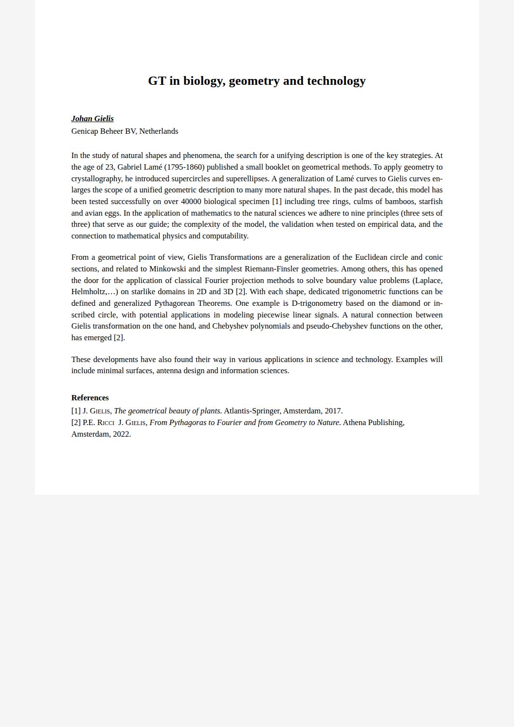GT in biology, geometry and technology
Johan Gielis
Genicap Beheer BV, Netherlands
In the study of natural shapes and phenomena, the search for a unifying description is one of the key strategies. At the age of 23, Gabriel Lamé (1795-1860) published a small booklet on geometrical methods. To apply geometry to crystallography, he introduced supercircles and superellipses. A generalization of Lamé curves to Gielis curves enlarges the scope of a unified geometric description to many more natural shapes. In the past decade, this model has been tested successfully on over 40000 biological specimen [1] including tree rings, culms of bamboos, starfish and avian eggs. In the application of mathematics to the natural sciences we adhere to nine principles (three sets of three) that serve as our guide; the complexity of the model, the validation when tested on empirical data, and the connection to mathematical physics and computability.
From a geometrical point of view, Gielis Transformations are a generalization of the Euclidean circle and conic sections, and related to Minkowski and the simplest Riemann-Finsler geometries. Among others, this has opened the door for the application of classical Fourier projection methods to solve boundary value problems (Laplace, Helmholtz,…) on starlike domains in 2D and 3D [2]. With each shape, dedicated trigonometric functions can be defined and generalized Pythagorean Theorems. One example is D-trigonometry based on the diamond or inscribed circle, with potential applications in modeling piecewise linear signals. A natural connection between Gielis transformation on the one hand, and Chebyshev polynomials and pseudo-Chebyshev functions on the other, has emerged [2].
These developments have also found their way in various applications in science and technology. Examples will include minimal surfaces, antenna design and information sciences.
References
[1] J. Gielis, The geometrical beauty of plants. Atlantis-Springer, Amsterdam, 2017.
[2] P.E. Ricci J. Gielis, From Pythagoras to Fourier and from Geometry to Nature. Athena Publishing, Amsterdam, 2022.